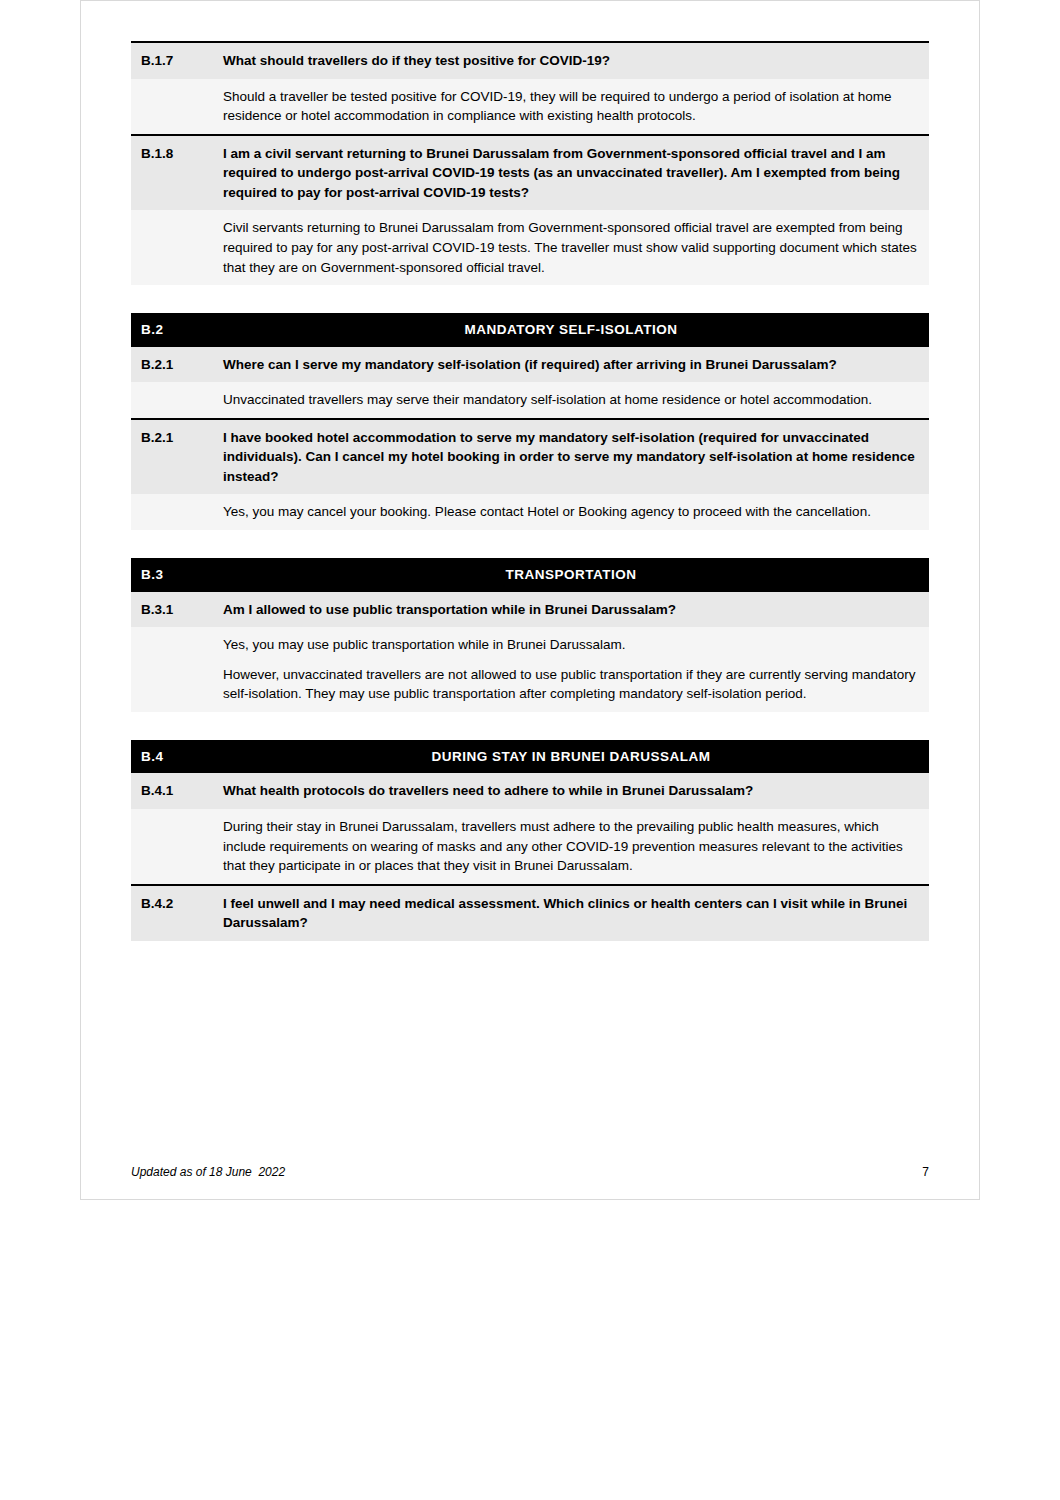| B.1.7 | What should travellers do if they test positive for COVID-19? |
| | Should a traveller be tested positive for COVID-19, they will be required to undergo a period of isolation at home residence or hotel accommodation in compliance with existing health protocols. |
| B.1.8 | I am a civil servant returning to Brunei Darussalam from Government-sponsored official travel and I am required to undergo post-arrival COVID-19 tests (as an unvaccinated traveller). Am I exempted from being required to pay for post-arrival COVID-19 tests? |
| | Civil servants returning to Brunei Darussalam from Government-sponsored official travel are exempted from being required to pay for any post-arrival COVID-19 tests. The traveller must show valid supporting document which states that they are on Government-sponsored official travel. |
| B.2 | MANDATORY SELF-ISOLATION |
| B.2.1 | Where can I serve my mandatory self-isolation (if required) after arriving in Brunei Darussalam? |
| | Unvaccinated travellers may serve their mandatory self-isolation at home residence or hotel accommodation. |
| B.2.1 | I have booked hotel accommodation to serve my mandatory self-isolation (required for unvaccinated individuals). Can I cancel my hotel booking in order to serve my mandatory self-isolation at home residence instead? |
| | Yes, you may cancel your booking. Please contact Hotel or Booking agency to proceed with the cancellation. |
| B.3 | TRANSPORTATION |
| B.3.1 | Am I allowed to use public transportation while in Brunei Darussalam? |
| | Yes, you may use public transportation while in Brunei Darussalam. However, unvaccinated travellers are not allowed to use public transportation if they are currently serving mandatory self-isolation. They may use public transportation after completing mandatory self-isolation period. |
| B.4 | DURING STAY IN BRUNEI DARUSSALAM |
| B.4.1 | What health protocols do travellers need to adhere to while in Brunei Darussalam? |
| | During their stay in Brunei Darussalam, travellers must adhere to the prevailing public health measures, which include requirements on wearing of masks and any other COVID-19 prevention measures relevant to the activities that they participate in or places that they visit in Brunei Darussalam. |
| B.4.2 | I feel unwell and I may need medical assessment. Which clinics or health centers can I visit while in Brunei Darussalam? |
Updated as of 18 June 2022 7